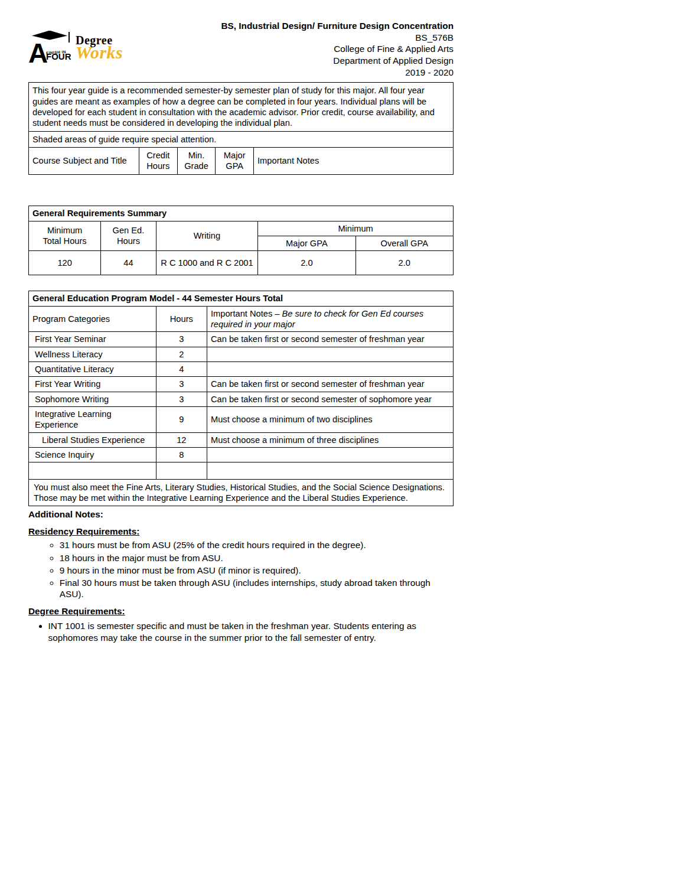A
FINISH IN
FOUR
Degree
Works
BS, Industrial Design/ Furniture Design Concentration
BS_576B
College of Fine & Applied Arts
Department of Applied Design
2019 - 2020
| This four year guide is a recommended semester-by semester plan of study for this major. All four year guides are meant as examples of how a degree can be completed in four years. Individual plans will be developed for each student in consultation with the academic advisor. Prior credit, course availability, and student needs must be considered in developing the individual plan. |
| Shaded areas of guide require special attention. |
| Course Subject and Title | Credit Hours | Min. Grade | Major GPA | Important Notes |
| General Requirements Summary |
| Minimum Total Hours | Gen Ed. Hours | Writing | Minimum |
| Major GPA | Overall GPA |
| 120 | 44 | R C 1000 and R C 2001 | 2.0 | 2.0 |
| General Education Program Model - 44 Semester Hours Total |
| Program Categories | Hours | Important Notes – Be sure to check for Gen Ed courses required in your major |
| First Year Seminar | 3 | Can be taken first or second semester of freshman year |
| Wellness Literacy | 2 | |
| Quantitative Literacy | 4 | |
| First Year Writing | 3 | Can be taken first or second semester of freshman year |
| Sophomore Writing | 3 | Can be taken first or second semester of sophomore year |
| Integrative Learning Experience | 9 | Must choose a minimum of two disciplines |
| Liberal Studies Experience | 12 | Must choose a minimum of three disciplines |
| Science Inquiry | 8 | |
| You must also meet the Fine Arts, Literary Studies, Historical Studies, and the Social Science Designations. Those may be met within the Integrative Learning Experience and the Liberal Studies Experience. |
Additional Notes:
Residency Requirements:
31 hours must be from ASU (25% of the credit hours required in the degree).
18 hours in the major must be from ASU.
9 hours in the minor must be from ASU (if minor is required).
Final 30 hours must be taken through ASU (includes internships, study abroad taken through ASU).
Degree Requirements:
INT 1001 is semester specific and must be taken in the freshman year. Students entering as sophomores may take the course in the summer prior to the fall semester of entry.